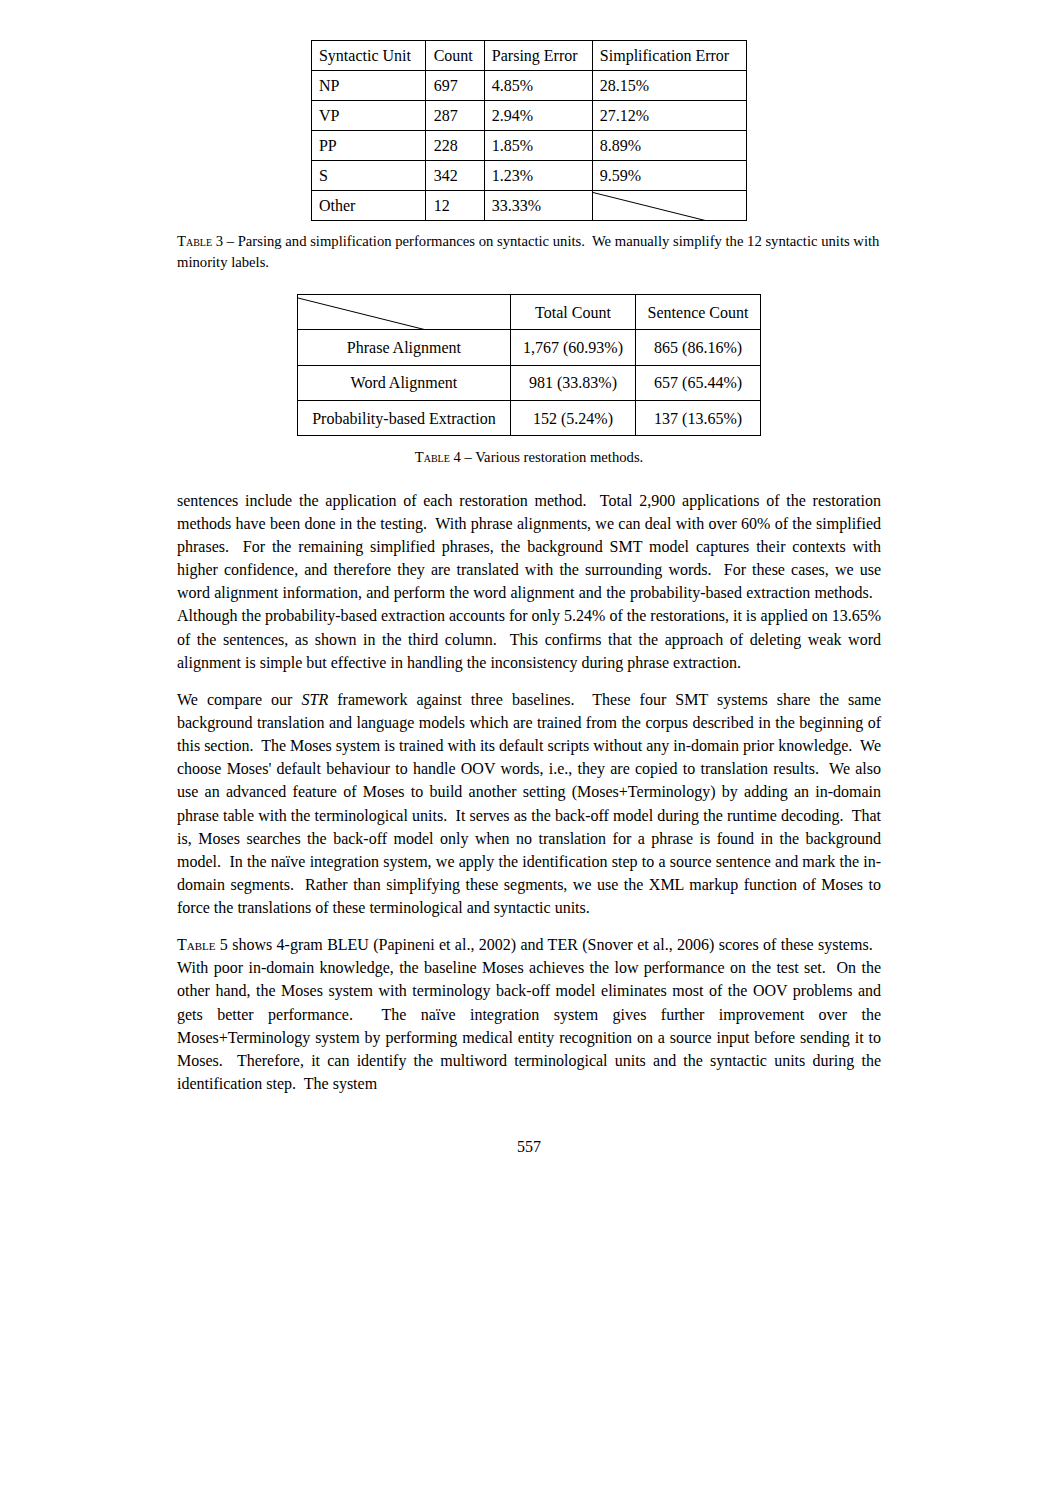| Syntactic Unit | Count | Parsing Error | Simplification Error |
| --- | --- | --- | --- |
| NP | 697 | 4.85% | 28.15% |
| VP | 287 | 2.94% | 27.12% |
| PP | 228 | 1.85% | 8.89% |
| S | 342 | 1.23% | 9.59% |
| Other | 12 | 33.33% | |
Table 3 – Parsing and simplification performances on syntactic units. We manually simplify the 12 syntactic units with minority labels.
| | Total Count | Sentence Count |
| --- | --- | --- |
| Phrase Alignment | 1,767 (60.93%) | 865 (86.16%) |
| Word Alignment | 981 (33.83%) | 657 (65.44%) |
| Probability-based Extraction | 152 (5.24%) | 137 (13.65%) |
Table 4 – Various restoration methods.
sentences include the application of each restoration method. Total 2,900 applications of the restoration methods have been done in the testing. With phrase alignments, we can deal with over 60% of the simplified phrases. For the remaining simplified phrases, the background SMT model captures their contexts with higher confidence, and therefore they are translated with the surrounding words. For these cases, we use word alignment information, and perform the word alignment and the probability-based extraction methods. Although the probability-based extraction accounts for only 5.24% of the restorations, it is applied on 13.65% of the sentences, as shown in the third column. This confirms that the approach of deleting weak word alignment is simple but effective in handling the inconsistency during phrase extraction.
We compare our STR framework against three baselines. These four SMT systems share the same background translation and language models which are trained from the corpus described in the beginning of this section. The Moses system is trained with its default scripts without any in-domain prior knowledge. We choose Moses' default behaviour to handle OOV words, i.e., they are copied to translation results. We also use an advanced feature of Moses to build another setting (Moses+Terminology) by adding an in-domain phrase table with the terminological units. It serves as the back-off model during the runtime decoding. That is, Moses searches the back-off model only when no translation for a phrase is found in the background model. In the naïve integration system, we apply the identification step to a source sentence and mark the in-domain segments. Rather than simplifying these segments, we use the XML markup function of Moses to force the translations of these terminological and syntactic units.
Table 5 shows 4-gram BLEU (Papineni et al., 2002) and TER (Snover et al., 2006) scores of these systems. With poor in-domain knowledge, the baseline Moses achieves the low performance on the test set. On the other hand, the Moses system with terminology back-off model eliminates most of the OOV problems and gets better performance. The naïve integration system gives further improvement over the Moses+Terminology system by performing medical entity recognition on a source input before sending it to Moses. Therefore, it can identify the multiword terminological units and the syntactic units during the identification step. The system
557